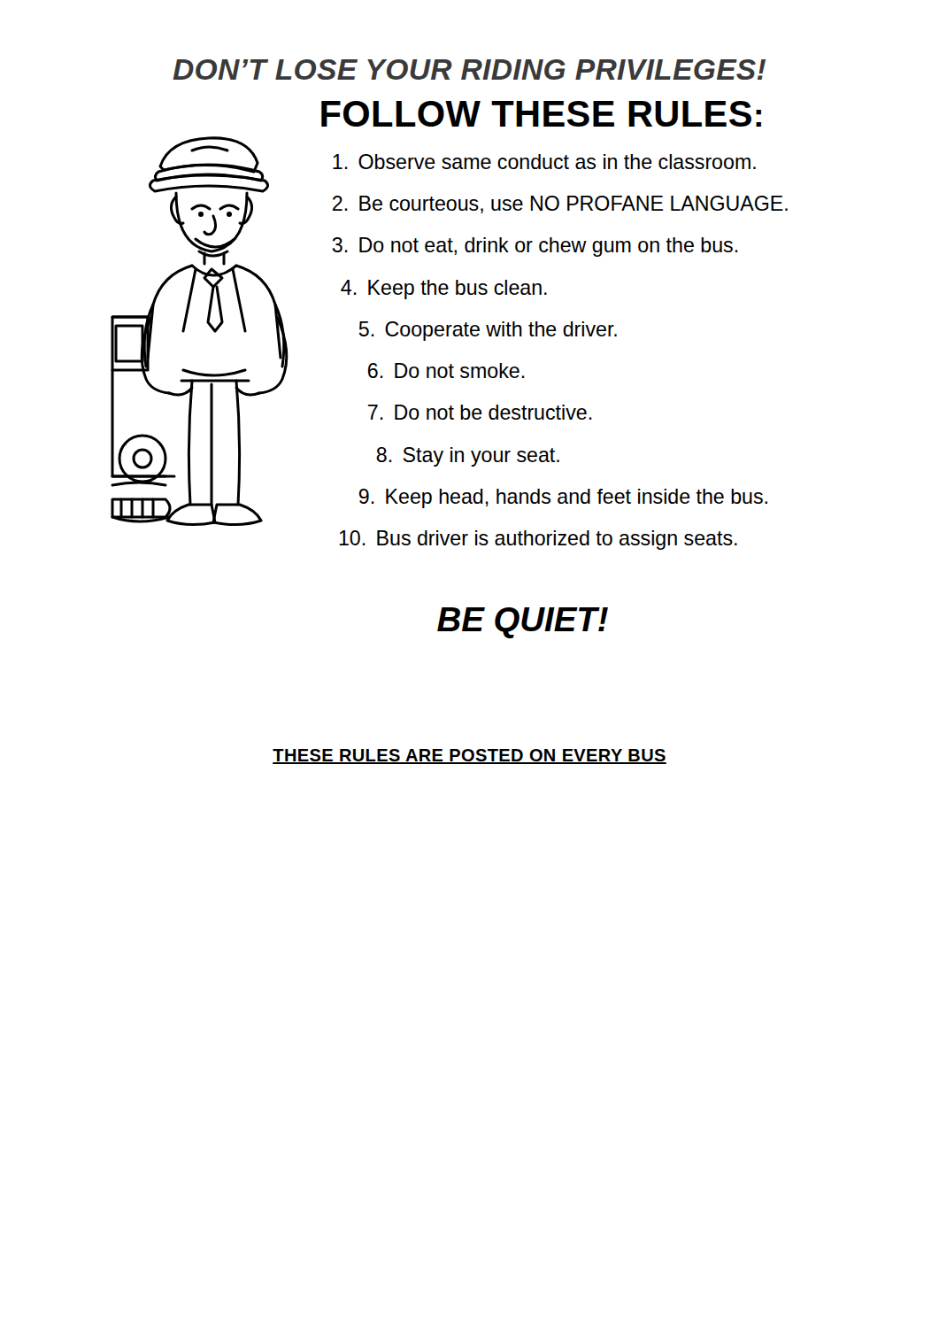DON’T LOSE YOUR RIDING PRIVILEGES!
FOLLOW THESE RULES:
1. Observe same conduct as in the classroom.
2. Be courteous, use NO PROFANE LANGUAGE.
3. Do not eat, drink or chew gum on the bus.
4. Keep the bus clean.
5. Cooperate with the driver.
6. Do not smoke.
7. Do not be destructive.
8. Stay in your seat.
9. Keep head, hands and feet inside the bus.
10. Bus driver is authorized to assign seats.
BE QUIET!
THESE RULES ARE POSTED ON EVERY BUS